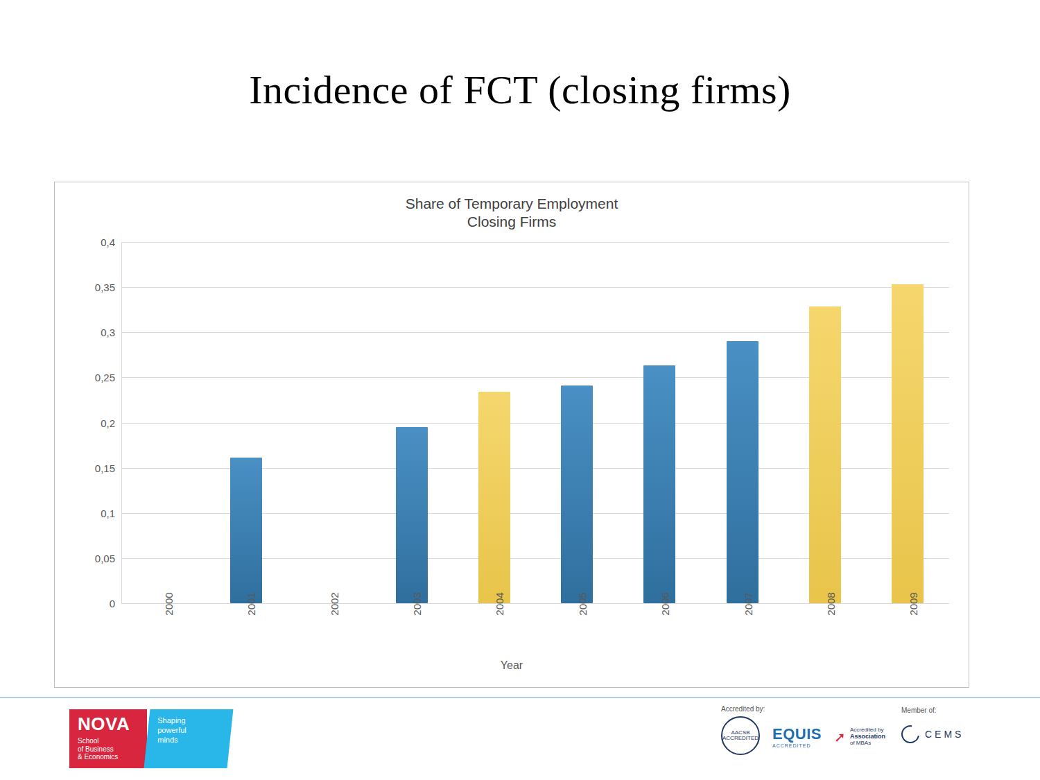Incidence of FCT (closing firms)
Share of Temporary Employment Closing Firms
0,4
0,35
0,3
0,25
0,2
0,15
0,1
0,05
0
2000
2001
2002
2003
2004
2005
2006
2007
2008
2009
Year
NOVA
School
of Business
& Economics
Shaping
powerful
minds
Accredited by:
AACSB
ACCREDITED
EQUIS
ACCREDITED
➚
Accredited by Association of MBAs
Member of:
CEMS